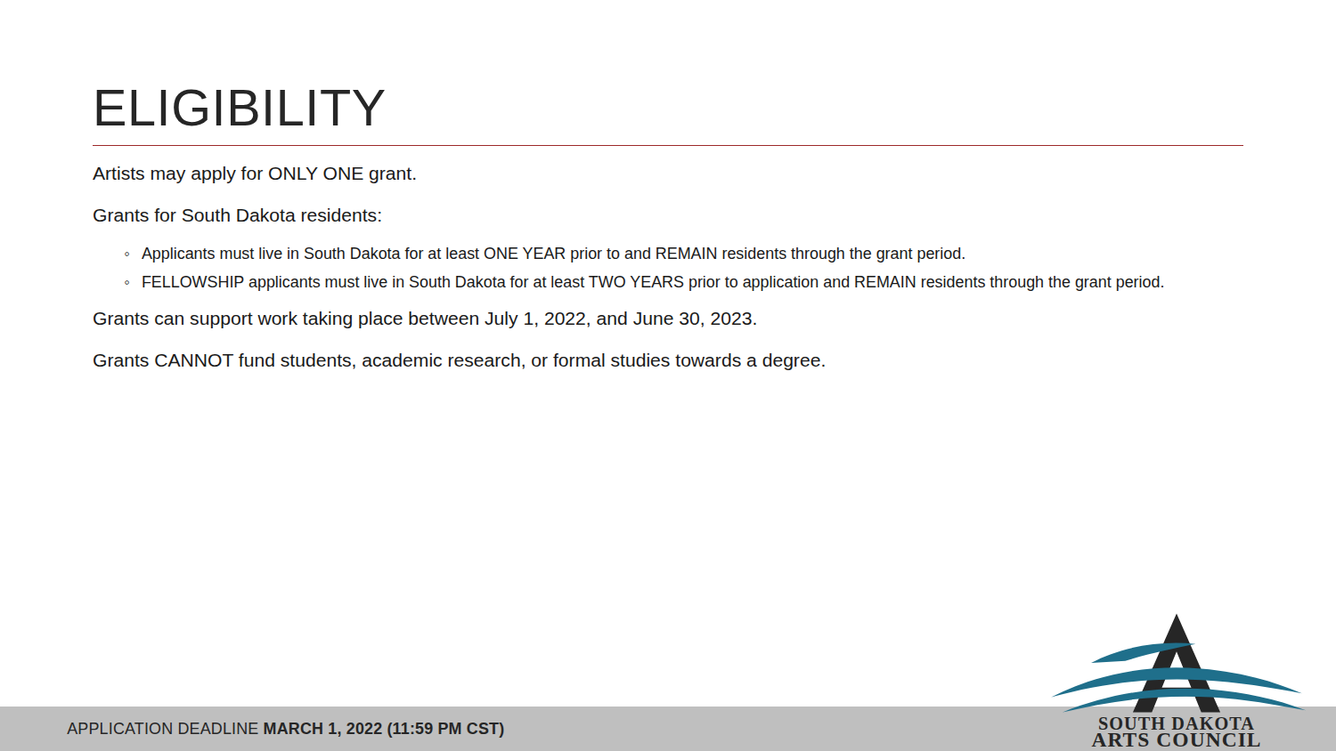ELIGIBILITY
Artists may apply for ONLY ONE grant.
Grants for South Dakota residents:
Applicants must live in South Dakota for at least ONE YEAR prior to and REMAIN residents through the grant period.
FELLOWSHIP applicants must live in South Dakota for at least TWO YEARS prior to application and REMAIN residents through the grant period.
Grants can support work taking place between July 1, 2022, and June 30, 2023.
Grants CANNOT fund students, academic research, or formal studies towards a degree.
SOUTH DAKOTA ARTS COUNCIL
APPLICATION DEADLINE MARCH 1, 2022 (11:59 PM CST)